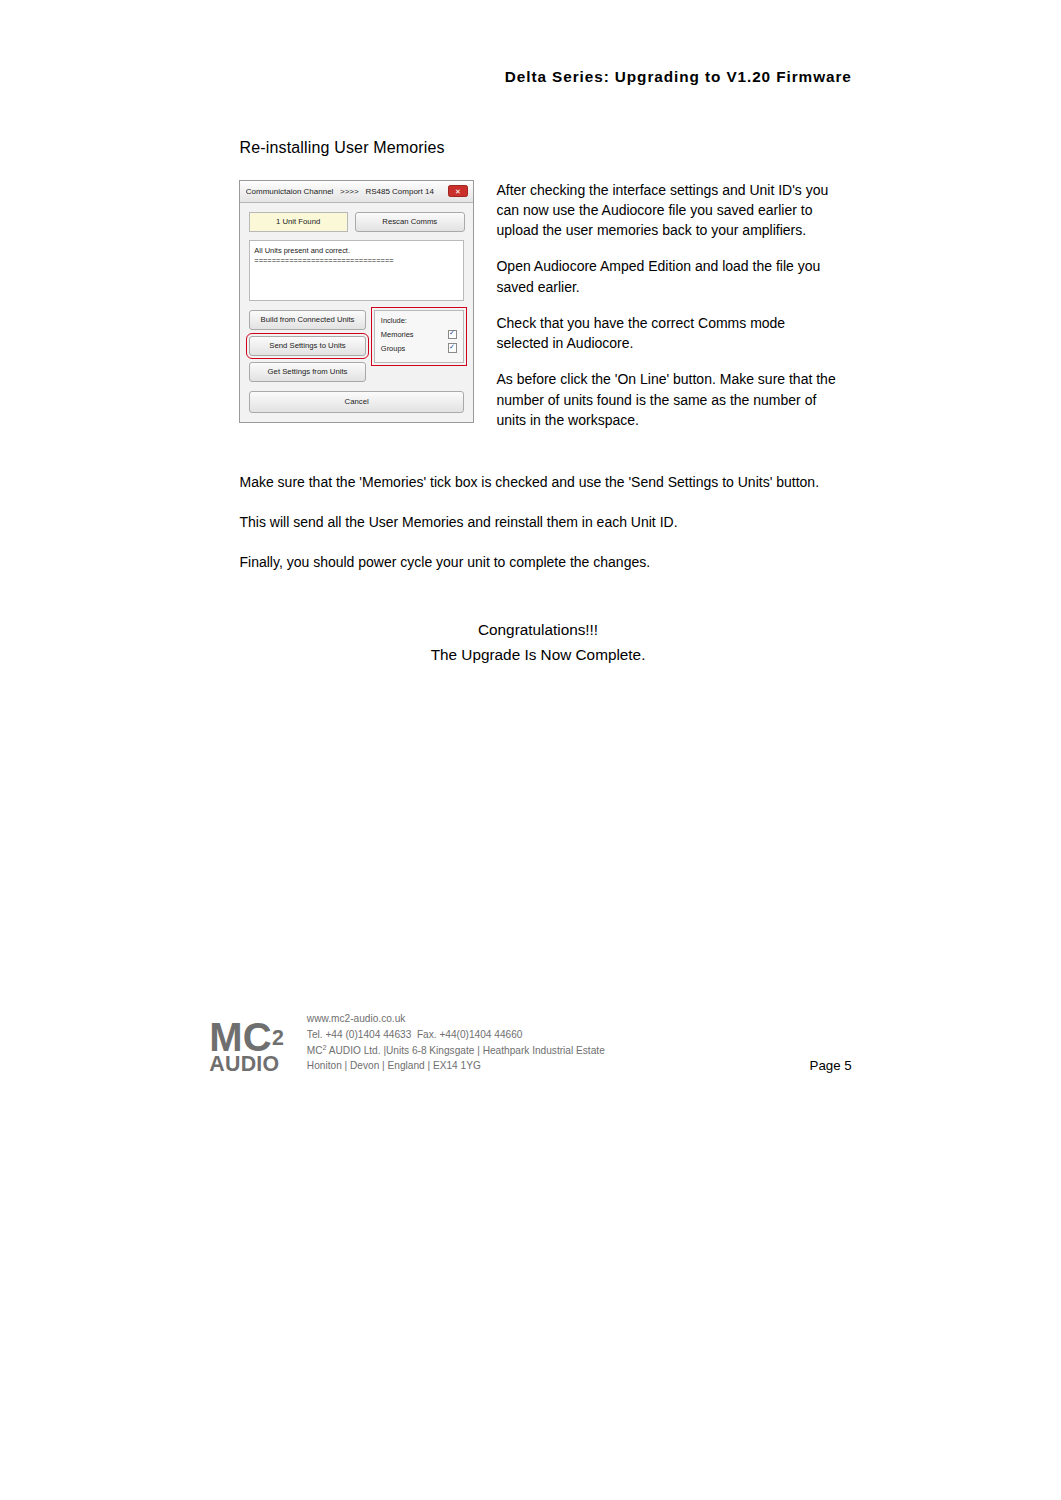Delta Series: Upgrading to V1.20 Firmware
Re-installing User Memories
Communictaion Channel >>>> RS485 Comport 14
✕
1 Unit Found
Rescan Comms
All Units present and correct.
================================
Build from Connected Units
Send Settings to Units
Get Settings from Units
Include:
Memories
Groups
Cancel
After checking the interface settings and Unit ID's you can now use the Audiocore file you saved earlier to upload the user memories back to your amplifiers.
Open Audiocore Amped Edition and load the file you saved earlier.
Check that you have the correct Comms mode selected in Audiocore.
As before click the 'On Line' button. Make sure that the number of units found is the same as the number of units in the workspace.
Make sure that the 'Memories' tick box is checked and use the 'Send Settings to Units' button.
This will send all the User Memories and reinstall them in each Unit ID.
Finally, you should power cycle your unit to complete the changes.
Congratulations!!!
The Upgrade Is Now Complete.
MC 2
AUDIO
www.mc2-audio.co.uk
Tel. +44 (0)1404 44633 Fax. +44(0)1404 44660
MC2 AUDIO Ltd. |Units 6-8 Kingsgate | Heathpark Industrial Estate
Honiton | Devon | England | EX14 1YG
Page 5